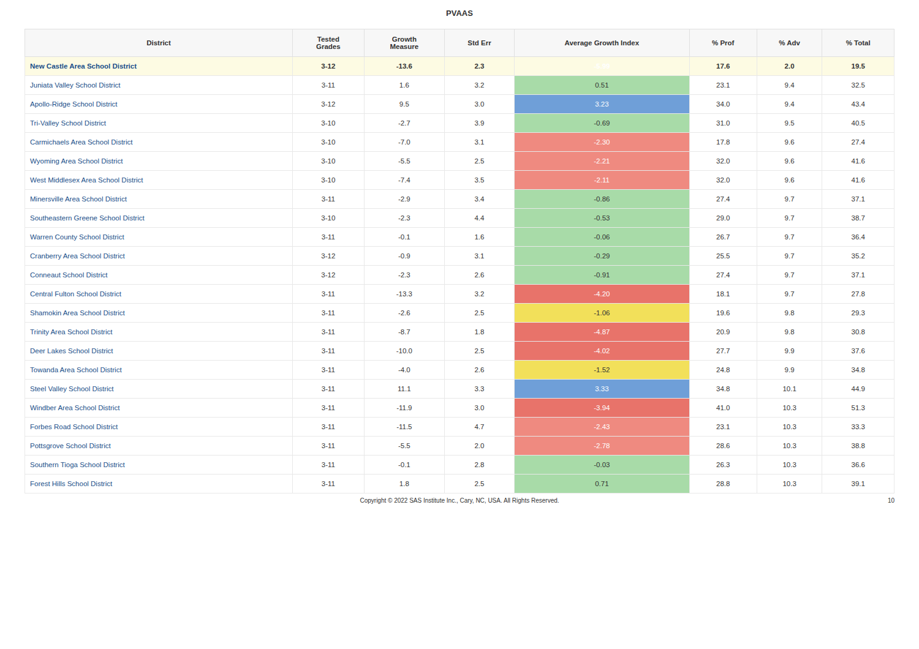PVAAS
| District | Tested Grades | Growth Measure | Std Err | Average Growth Index | % Prof | % Adv | % Total |
| --- | --- | --- | --- | --- | --- | --- | --- |
| New Castle Area School District | 3-12 | -13.6 | 2.3 | -5.99 | 17.6 | 2.0 | 19.5 |
| Juniata Valley School District | 3-11 | 1.6 | 3.2 | 0.51 | 23.1 | 9.4 | 32.5 |
| Apollo-Ridge School District | 3-12 | 9.5 | 3.0 | 3.23 | 34.0 | 9.4 | 43.4 |
| Tri-Valley School District | 3-10 | -2.7 | 3.9 | -0.69 | 31.0 | 9.5 | 40.5 |
| Carmichaels Area School District | 3-10 | -7.0 | 3.1 | -2.30 | 17.8 | 9.6 | 27.4 |
| Wyoming Area School District | 3-10 | -5.5 | 2.5 | -2.21 | 32.0 | 9.6 | 41.6 |
| West Middlesex Area School District | 3-10 | -7.4 | 3.5 | -2.11 | 32.0 | 9.6 | 41.6 |
| Minersville Area School District | 3-11 | -2.9 | 3.4 | -0.86 | 27.4 | 9.7 | 37.1 |
| Southeastern Greene School District | 3-10 | -2.3 | 4.4 | -0.53 | 29.0 | 9.7 | 38.7 |
| Warren County School District | 3-11 | -0.1 | 1.6 | -0.06 | 26.7 | 9.7 | 36.4 |
| Cranberry Area School District | 3-12 | -0.9 | 3.1 | -0.29 | 25.5 | 9.7 | 35.2 |
| Conneaut School District | 3-12 | -2.3 | 2.6 | -0.91 | 27.4 | 9.7 | 37.1 |
| Central Fulton School District | 3-11 | -13.3 | 3.2 | -4.20 | 18.1 | 9.7 | 27.8 |
| Shamokin Area School District | 3-11 | -2.6 | 2.5 | -1.06 | 19.6 | 9.8 | 29.3 |
| Trinity Area School District | 3-11 | -8.7 | 1.8 | -4.87 | 20.9 | 9.8 | 30.8 |
| Deer Lakes School District | 3-11 | -10.0 | 2.5 | -4.02 | 27.7 | 9.9 | 37.6 |
| Towanda Area School District | 3-11 | -4.0 | 2.6 | -1.52 | 24.8 | 9.9 | 34.8 |
| Steel Valley School District | 3-11 | 11.1 | 3.3 | 3.33 | 34.8 | 10.1 | 44.9 |
| Windber Area School District | 3-11 | -11.9 | 3.0 | -3.94 | 41.0 | 10.3 | 51.3 |
| Forbes Road School District | 3-11 | -11.5 | 4.7 | -2.43 | 23.1 | 10.3 | 33.3 |
| Pottsgrove School District | 3-11 | -5.5 | 2.0 | -2.78 | 28.6 | 10.3 | 38.8 |
| Southern Tioga School District | 3-11 | -0.1 | 2.8 | -0.03 | 26.3 | 10.3 | 36.6 |
| Forest Hills School District | 3-11 | 1.8 | 2.5 | 0.71 | 28.8 | 10.3 | 39.1 |
Copyright © 2022 SAS Institute Inc., Cary, NC, USA. All Rights Reserved.
10